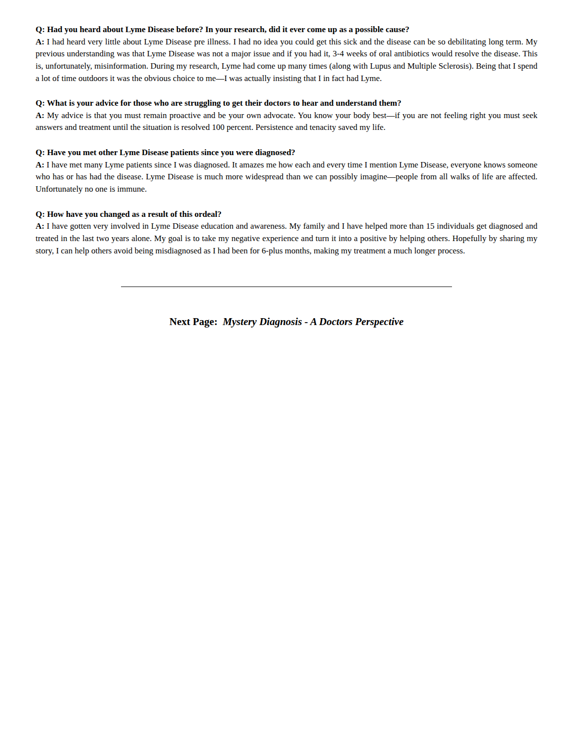Q: Had you heard about Lyme Disease before? In your research, did it ever come up as a possible cause?
A: I had heard very little about Lyme Disease pre illness. I had no idea you could get this sick and the disease can be so debilitating long term. My previous understanding was that Lyme Disease was not a major issue and if you had it, 3-4 weeks of oral antibiotics would resolve the disease. This is, unfortunately, misinformation. During my research, Lyme had come up many times (along with Lupus and Multiple Sclerosis). Being that I spend a lot of time outdoors it was the obvious choice to me—I was actually insisting that I in fact had Lyme.
Q: What is your advice for those who are struggling to get their doctors to hear and understand them?
A: My advice is that you must remain proactive and be your own advocate. You know your body best—if you are not feeling right you must seek answers and treatment until the situation is resolved 100 percent. Persistence and tenacity saved my life.
Q: Have you met other Lyme Disease patients since you were diagnosed?
A: I have met many Lyme patients since I was diagnosed. It amazes me how each and every time I mention Lyme Disease, everyone knows someone who has or has had the disease. Lyme Disease is much more widespread than we can possibly imagine—people from all walks of life are affected. Unfortunately no one is immune.
Q: How have you changed as a result of this ordeal?
A: I have gotten very involved in Lyme Disease education and awareness. My family and I have helped more than 15 individuals get diagnosed and treated in the last two years alone. My goal is to take my negative experience and turn it into a positive by helping others. Hopefully by sharing my story, I can help others avoid being misdiagnosed as I had been for 6-plus months, making my treatment a much longer process.
Next Page: Mystery Diagnosis - A Doctors Perspective